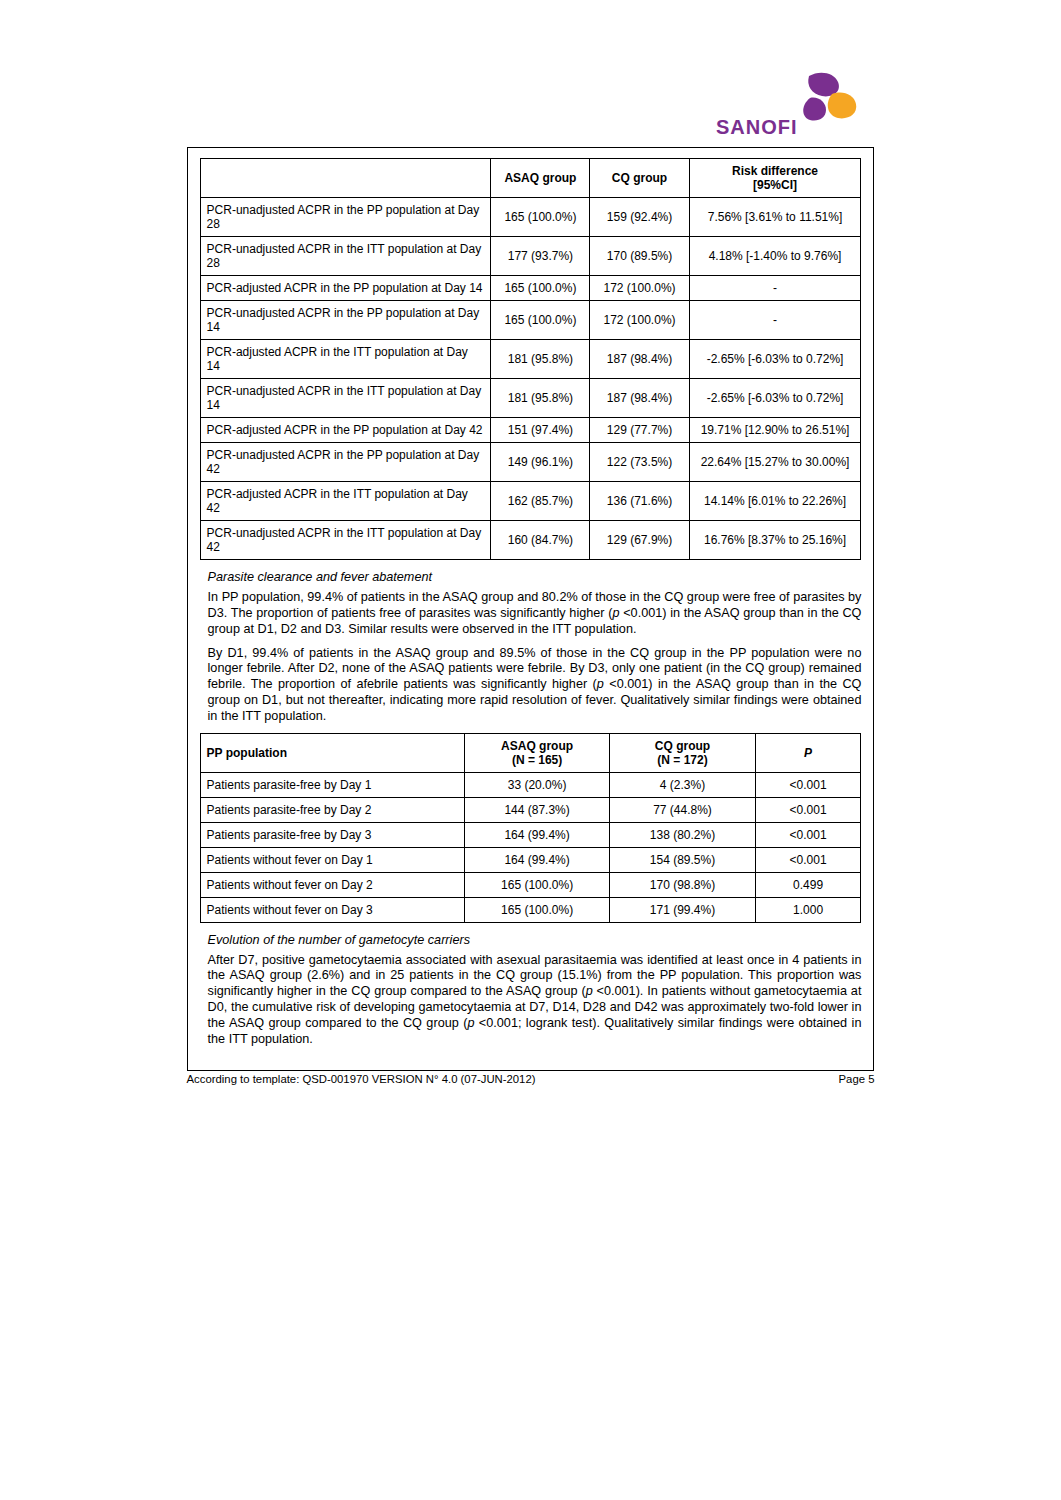SANOFI
| | ASAQ group | CQ group | Risk difference [95%CI] |
| --- | --- | --- | --- |
| PCR-unadjusted ACPR in the PP population at Day 28 | 165 (100.0%) | 159 (92.4%) | 7.56% [3.61% to 11.51%] |
| PCR-unadjusted ACPR in the ITT population at Day 28 | 177 (93.7%) | 170 (89.5%) | 4.18% [-1.40% to 9.76%] |
| PCR-adjusted ACPR in the PP population at Day 14 | 165 (100.0%) | 172 (100.0%) | - |
| PCR-unadjusted ACPR in the PP population at Day 14 | 165 (100.0%) | 172 (100.0%) | - |
| PCR-adjusted ACPR in the ITT population at Day 14 | 181 (95.8%) | 187 (98.4%) | -2.65% [-6.03% to 0.72%] |
| PCR-unadjusted ACPR in the ITT population at Day 14 | 181 (95.8%) | 187 (98.4%) | -2.65% [-6.03% to 0.72%] |
| PCR-adjusted ACPR in the PP population at Day 42 | 151 (97.4%) | 129 (77.7%) | 19.71% [12.90% to 26.51%] |
| PCR-unadjusted ACPR in the PP population at Day 42 | 149 (96.1%) | 122 (73.5%) | 22.64% [15.27% to 30.00%] |
| PCR-adjusted ACPR in the ITT population at Day 42 | 162 (85.7%) | 136 (71.6%) | 14.14% [6.01% to 22.26%] |
| PCR-unadjusted ACPR in the ITT population at Day 42 | 160 (84.7%) | 129 (67.9%) | 16.76% [8.37% to 25.16%] |
Parasite clearance and fever abatement
In PP population, 99.4% of patients in the ASAQ group and 80.2% of those in the CQ group were free of parasites by D3. The proportion of patients free of parasites was significantly higher (p <0.001) in the ASAQ group than in the CQ group at D1, D2 and D3. Similar results were observed in the ITT population.
By D1, 99.4% of patients in the ASAQ group and 89.5% of those in the CQ group in the PP population were no longer febrile. After D2, none of the ASAQ patients were febrile. By D3, only one patient (in the CQ group) remained febrile. The proportion of afebrile patients was significantly higher (p <0.001) in the ASAQ group than in the CQ group on D1, but not thereafter, indicating more rapid resolution of fever. Qualitatively similar findings were obtained in the ITT population.
| PP population | ASAQ group (N = 165) | CQ group (N = 172) | P |
| --- | --- | --- | --- |
| Patients parasite-free by Day 1 | 33 (20.0%) | 4 (2.3%) | <0.001 |
| Patients parasite-free by Day 2 | 144 (87.3%) | 77 (44.8%) | <0.001 |
| Patients parasite-free by Day 3 | 164 (99.4%) | 138 (80.2%) | <0.001 |
| Patients without fever on Day 1 | 164 (99.4%) | 154 (89.5%) | <0.001 |
| Patients without fever on Day 2 | 165 (100.0%) | 170 (98.8%) | 0.499 |
| Patients without fever on Day 3 | 165 (100.0%) | 171 (99.4%) | 1.000 |
Evolution of the number of gametocyte carriers
After D7, positive gametocytaemia associated with asexual parasitaemia was identified at least once in 4 patients in the ASAQ group (2.6%) and in 25 patients in the CQ group (15.1%) from the PP population. This proportion was significantly higher in the CQ group compared to the ASAQ group (p <0.001). In patients without gametocytaemia at D0, the cumulative risk of developing gametocytaemia at D7, D14, D28 and D42 was approximately two-fold lower in the ASAQ group compared to the CQ group (p <0.001; logrank test). Qualitatively similar findings were obtained in the ITT population.
According to template: QSD-001970 VERSION N° 4.0 (07-JUN-2012) Page 5